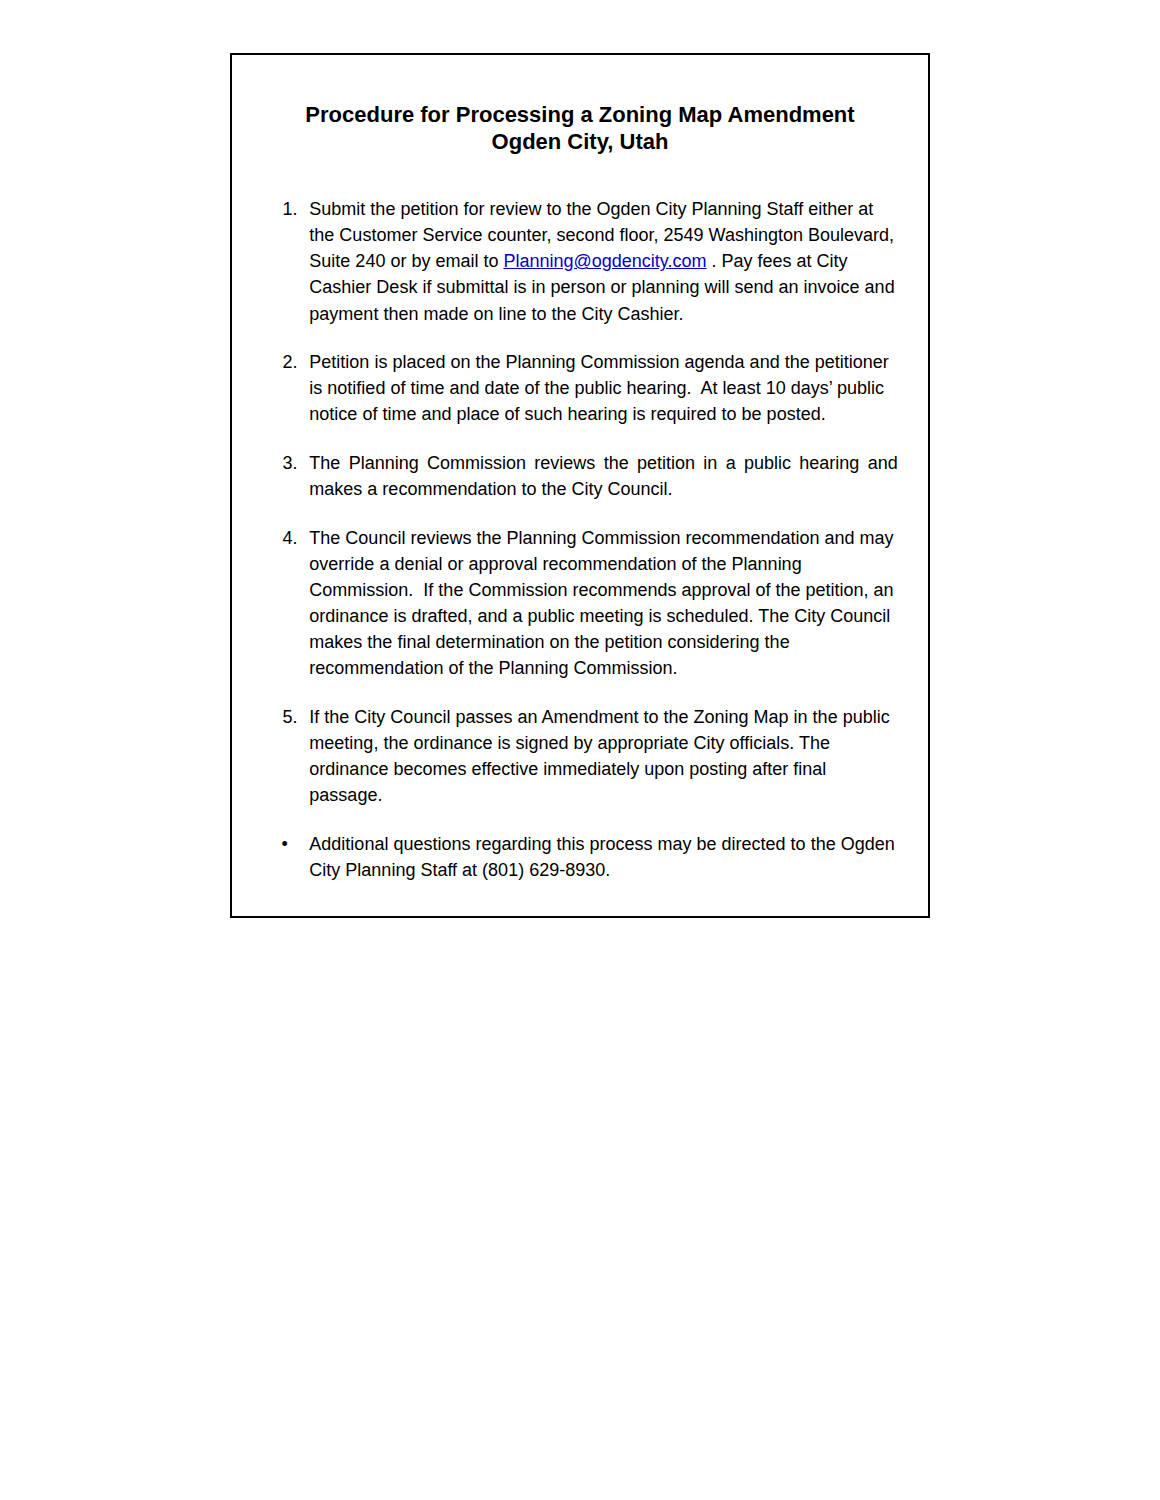Procedure for Processing a Zoning Map Amendment
Ogden City, Utah
Submit the petition for review to the Ogden City Planning Staff either at the Customer Service counter, second floor, 2549 Washington Boulevard, Suite 240 or by email to Planning@ogdencity.com . Pay fees at City Cashier Desk if submittal is in person or planning will send an invoice and payment then made on line to the City Cashier.
Petition is placed on the Planning Commission agenda and the petitioner is notified of time and date of the public hearing. At least 10 days’ public notice of time and place of such hearing is required to be posted.
The Planning Commission reviews the petition in a public hearing and makes a recommendation to the City Council.
The Council reviews the Planning Commission recommendation and may override a denial or approval recommendation of the Planning Commission. If the Commission recommends approval of the petition, an ordinance is drafted, and a public meeting is scheduled. The City Council makes the final determination on the petition considering the recommendation of the Planning Commission.
If the City Council passes an Amendment to the Zoning Map in the public meeting, the ordinance is signed by appropriate City officials. The ordinance becomes effective immediately upon posting after final passage.
Additional questions regarding this process may be directed to the Ogden City Planning Staff at (801) 629-8930.